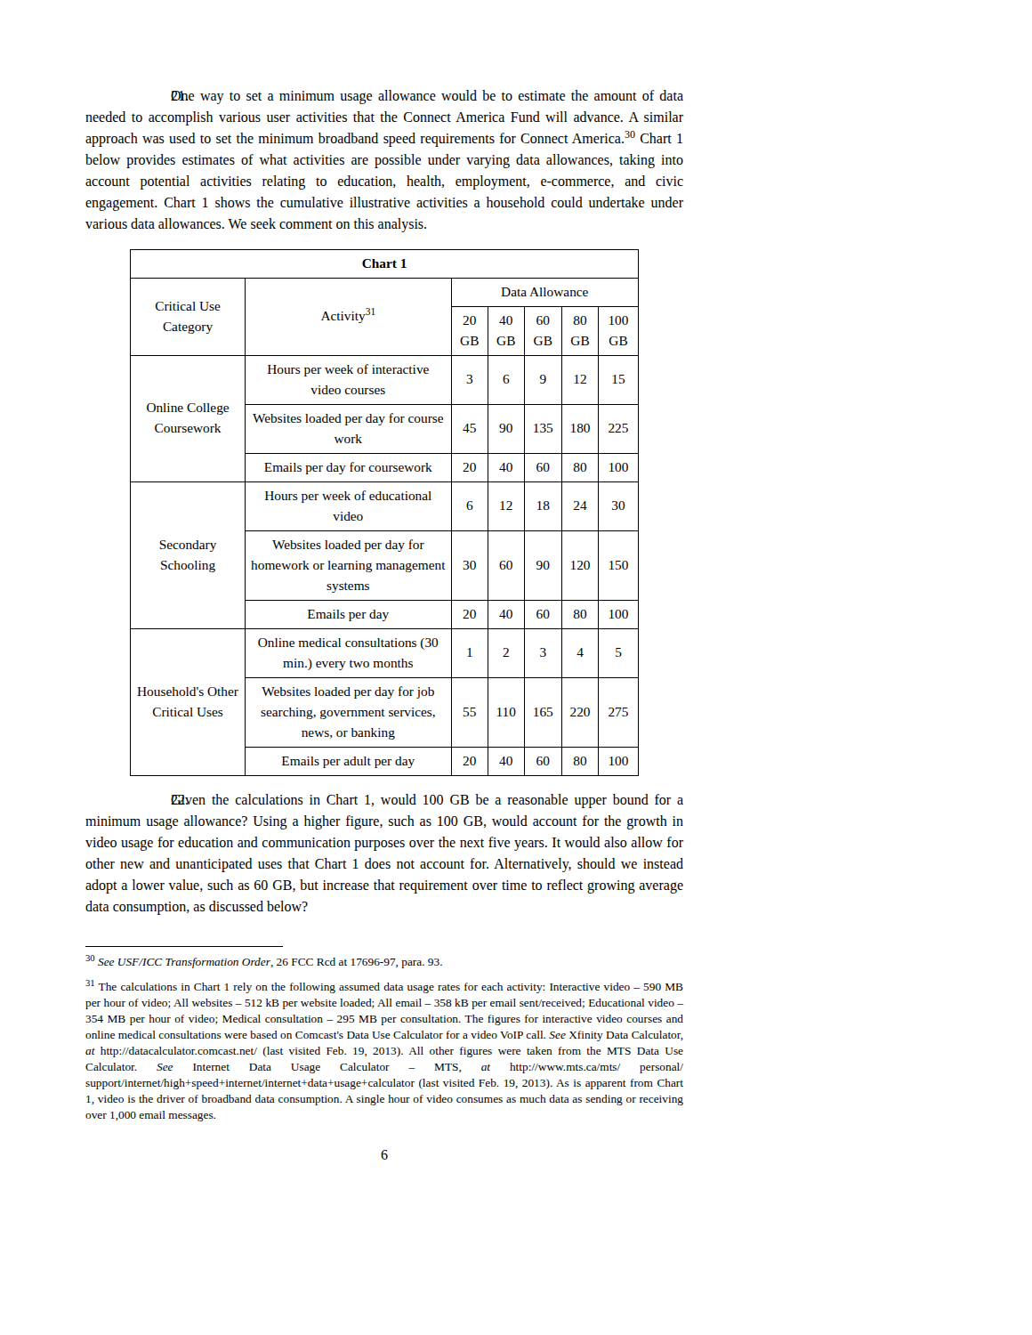21. One way to set a minimum usage allowance would be to estimate the amount of data needed to accomplish various user activities that the Connect America Fund will advance. A similar approach was used to set the minimum broadband speed requirements for Connect America.30 Chart 1 below provides estimates of what activities are possible under varying data allowances, taking into account potential activities relating to education, health, employment, e-commerce, and civic engagement. Chart 1 shows the cumulative illustrative activities a household could undertake under various data allowances. We seek comment on this analysis.
| Chart 1 |
| Critical Use Category | Activity 31 | Data Allowance |
| 20 GB | 40 GB | 60 GB | 80 GB | 100 GB |
| Online College Coursework | Hours per week of interactive video courses | 3 | 6 | 9 | 12 | 15 |
| Websites loaded per day for course work | 45 | 90 | 135 | 180 | 225 |
| Emails per day for coursework | 20 | 40 | 60 | 80 | 100 |
| Secondary Schooling | Hours per week of educational video | 6 | 12 | 18 | 24 | 30 |
| Websites loaded per day for homework or learning management systems | 30 | 60 | 90 | 120 | 150 |
| Emails per day | 20 | 40 | 60 | 80 | 100 |
| Household's Other Critical Uses | Online medical consultations (30 min.) every two months | 1 | 2 | 3 | 4 | 5 |
| Websites loaded per day for job searching, government services, news, or banking | 55 | 110 | 165 | 220 | 275 |
| Emails per adult per day | 20 | 40 | 60 | 80 | 100 |
22. Given the calculations in Chart 1, would 100 GB be a reasonable upper bound for a minimum usage allowance? Using a higher figure, such as 100 GB, would account for the growth in video usage for education and communication purposes over the next five years. It would also allow for other new and unanticipated uses that Chart 1 does not account for. Alternatively, should we instead adopt a lower value, such as 60 GB, but increase that requirement over time to reflect growing average data consumption, as discussed below?
30 See USF/ICC Transformation Order, 26 FCC Rcd at 17696-97, para. 93.
31 The calculations in Chart 1 rely on the following assumed data usage rates for each activity: Interactive video – 590 MB per hour of video; All websites – 512 kB per website loaded; All email – 358 kB per email sent/received; Educational video – 354 MB per hour of video; Medical consultation – 295 MB per consultation. The figures for interactive video courses and online medical consultations were based on Comcast's Data Use Calculator for a video VoIP call. See Xfinity Data Calculator, at http://datacalculator.comcast.net/ (last visited Feb. 19, 2013). All other figures were taken from the MTS Data Use Calculator. See Internet Data Usage Calculator – MTS, at http://www.mts.ca/mts/ personal/ support/internet/high+speed+internet/internet+data+usage+calculator (last visited Feb. 19, 2013). As is apparent from Chart 1, video is the driver of broadband data consumption. A single hour of video consumes as much data as sending or receiving over 1,000 email messages.
6